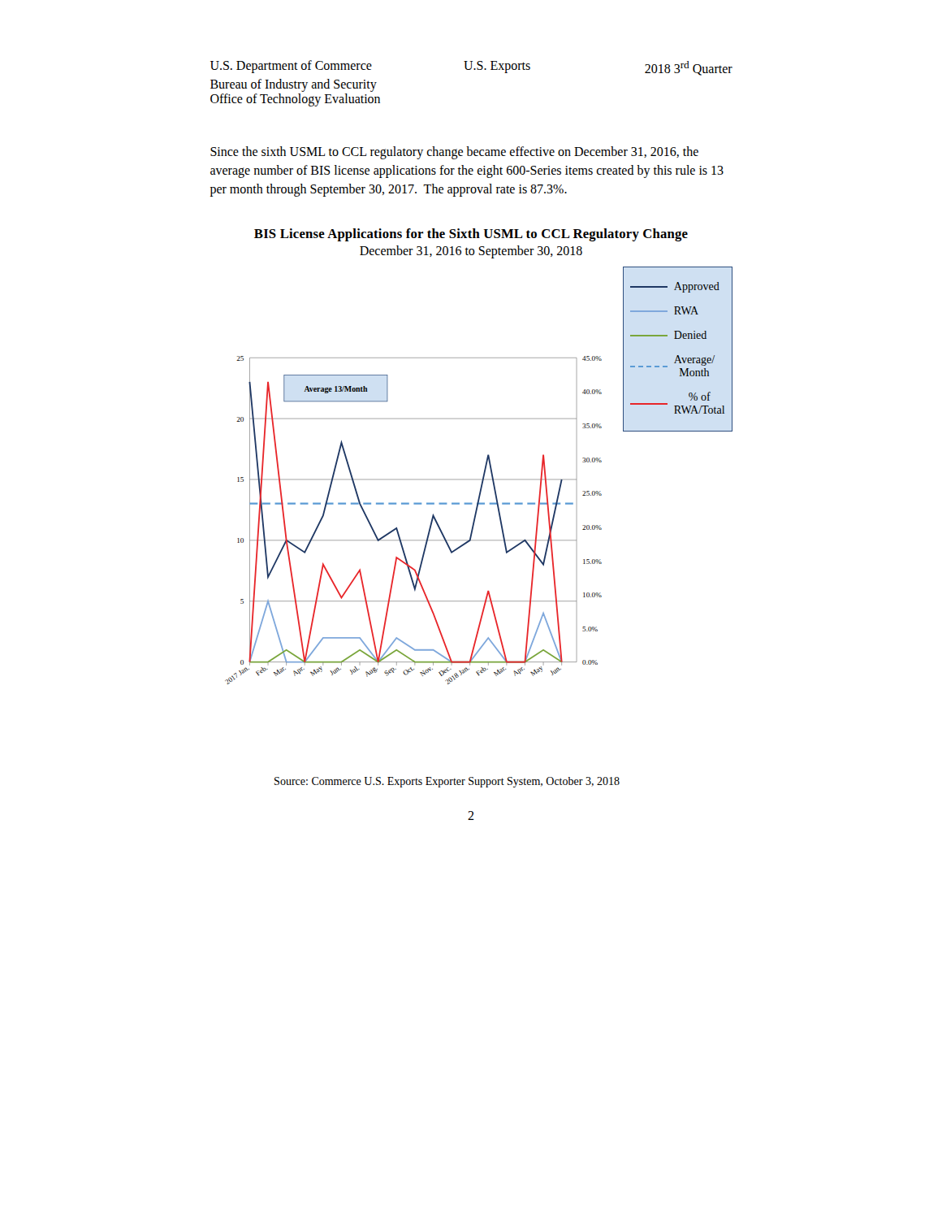| U.S. Department of Commerce | U.S. Exports | 2018 3 rd Quarter |
| Bureau of Industry and Security | | |
| Office of Technology Evaluation | | |
Since the sixth USML to CCL regulatory change became effective on December 31, 2016, the average number of BIS license applications for the eight 600-Series items created by this rule is 13 per month through September 30, 2017. The approval rate is 87.3%.
BIS License Applications for the Sixth USML to CCL Regulatory Change
December 31, 2016 to September 30, 2018
25 20 15 10 5 0 45.0% 40.0% 35.0% 30.0% 25.0% 20.0% 15.0% 10.0% 5.0% 0.0% Average 13/Month 2017 Jan. Feb. Mar. Apr. May Jun. Jul. Aug. Sep. Oct. Nov. Dec. 2018 Jan. Feb. Mar. Apr. May Jun.
Approved
RWA
Denied
Average/
Month
% of
RWA/Total
Source: Commerce U.S. Exports Exporter Support System, October 3, 2018
2